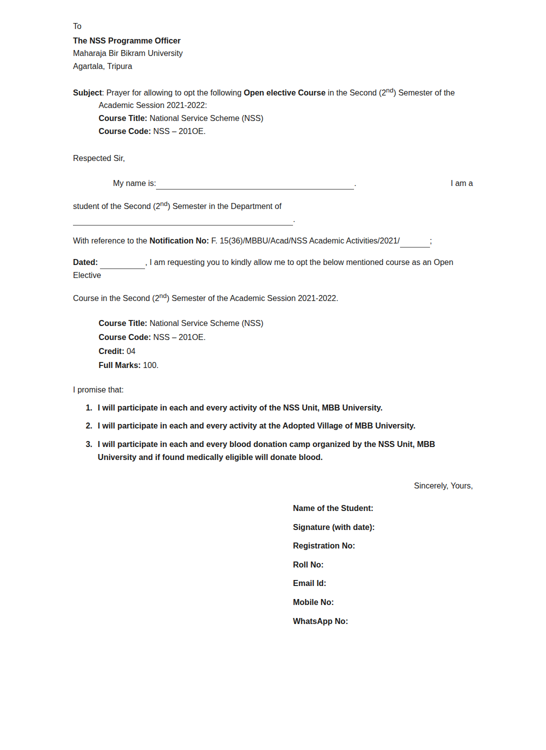To The NSS Programme Officer Maharaja Bir Bikram University Agartala, Tripura
Subject: Prayer for allowing to opt the following Open elective Course in the Second (2nd) Semester of the Academic Session 2021-2022: Course Title: National Service Scheme (NSS) Course Code: NSS – 201OE.
Respected Sir,
My name is: .I am a
student of the Second (2nd) Semester in the Department of .
With reference to the Notification No: F. 15(36)/MBBU/Acad/NSS Academic Activities/2021/ ;
Dated: , I am requesting you to kindly allow me to opt the below mentioned course as an Open Elective
Course in the Second (2nd) Semester of the Academic Session 2021-2022.
Course Title: National Service Scheme (NSS)
Course Code: NSS – 201OE.
Credit: 04
Full Marks: 100.
I promise that:
I will participate in each and every activity of the NSS Unit, MBB University.
I will participate in each and every activity at the Adopted Village of MBB University.
I will participate in each and every blood donation camp organized by the NSS Unit, MBB University and if found medically eligible will donate blood.
Sincerely, Yours,
Name of the Student:
Signature (with date):
Registration No:
Roll No:
Email Id:
Mobile No:
WhatsApp No: